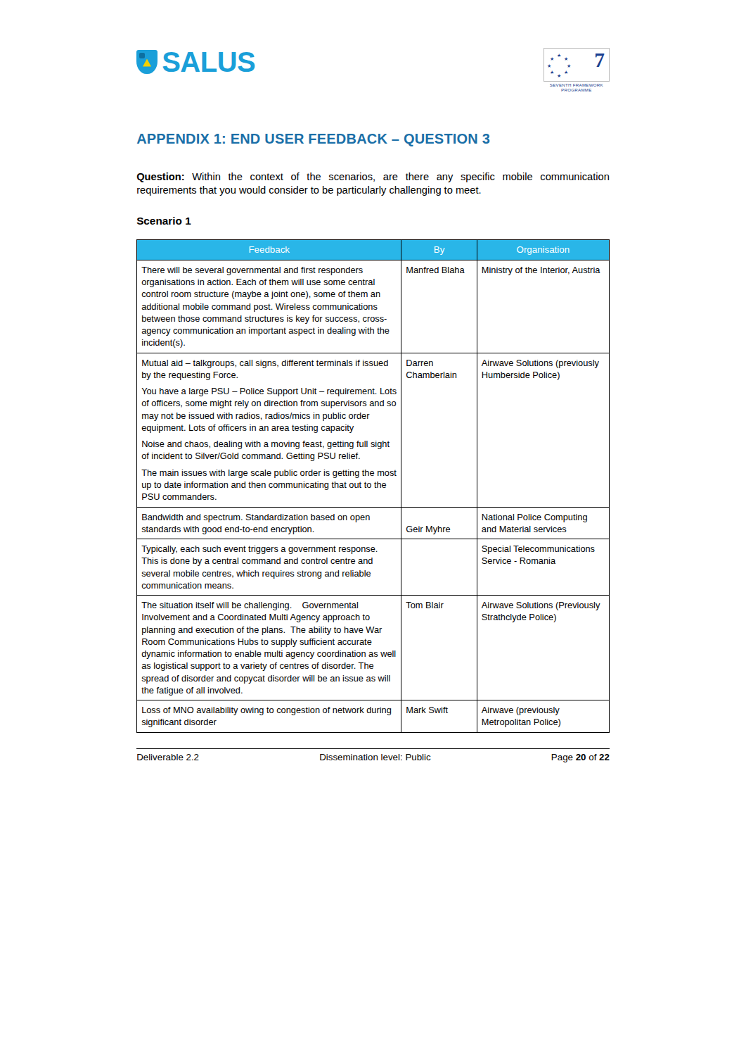SALUS
★ ★ ★ ★ ★ ★ ★ ★
7
Seventh Framework
Programme
APPENDIX 1: END USER FEEDBACK – QUESTION 3
Question: Within the context of the scenarios, are there any specific mobile communication requirements that you would consider to be particularly challenging to meet.
Scenario 1
| Feedback | By | Organisation |
| --- | --- | --- |
| There will be several governmental and first responders organisations in action. Each of them will use some central control room structure (maybe a joint one), some of them an additional mobile command post. Wireless communications between those command structures is key for success, cross-agency communication an important aspect in dealing with the incident(s). | Manfred Blaha | Ministry of the Interior, Austria |
| Mutual aid – talkgroups, call signs, different terminals if issued by the requesting Force. You have a large PSU – Police Support Unit – requirement. Lots of officers, some might rely on direction from supervisors and so may not be issued with radios, radios/mics in public order equipment. Lots of officers in an area testing capacity Noise and chaos, dealing with a moving feast, getting full sight of incident to Silver/Gold command. Getting PSU relief. The main issues with large scale public order is getting the most up to date information and then communicating that out to the PSU commanders. | Darren Chamberlain | Airwave Solutions (previously Humberside Police) |
| Bandwidth and spectrum. Standardization based on open standards with good end-to-end encryption. | Geir Myhre | National Police Computing and Material services |
| Typically, each such event triggers a government response. This is done by a central command and control centre and several mobile centres, which requires strong and reliable communication means. | | Special Telecommunications Service - Romania |
| The situation itself will be challenging. Governmental Involvement and a Coordinated Multi Agency approach to planning and execution of the plans. The ability to have War Room Communications Hubs to supply sufficient accurate dynamic information to enable multi agency coordination as well as logistical support to a variety of centres of disorder. The spread of disorder and copycat disorder will be an issue as will the fatigue of all involved. | Tom Blair | Airwave Solutions (Previously Strathclyde Police) |
| Loss of MNO availability owing to congestion of network during significant disorder | Mark Swift | Airwave (previously Metropolitan Police) |
Deliverable 2.2
Dissemination level: Public
Page 20 of 22